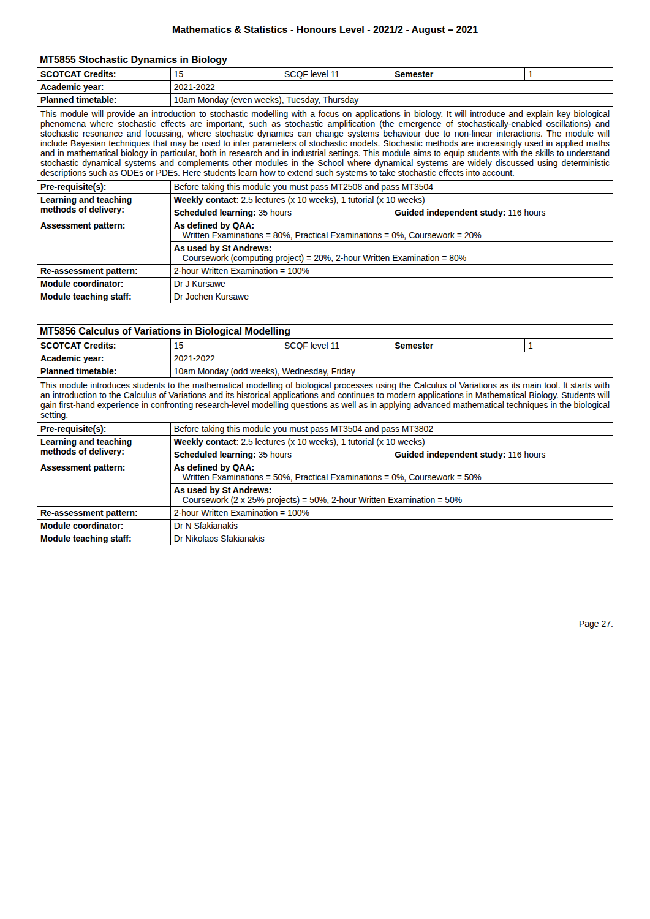Mathematics & Statistics - Honours Level - 2021/2 - August – 2021
MT5855 Stochastic Dynamics in Biology
| SCOTCAT Credits: | 15 | SCQF level 11 | Semester | 1 |
| Academic year: | 2021-2022 |
| Planned timetable: | 10am Monday (even weeks), Tuesday, Thursday |
| This module will provide an introduction to stochastic modelling with a focus on applications in biology. It will introduce and explain key biological phenomena where stochastic effects are important, such as stochastic amplification (the emergence of stochastically-enabled oscillations) and stochastic resonance and focussing, where stochastic dynamics can change systems behaviour due to non-linear interactions. The module will include Bayesian techniques that may be used to infer parameters of stochastic models. Stochastic methods are increasingly used in applied maths and in mathematical biology in particular, both in research and in industrial settings. This module aims to equip students with the skills to understand stochastic dynamical systems and complements other modules in the School where dynamical systems are widely discussed using deterministic descriptions such as ODEs or PDEs. Here students learn how to extend such systems to take stochastic effects into account. |
| Pre-requisite(s): | Before taking this module you must pass MT2508 and pass MT3504 |
| Learning and teaching methods of delivery: | Weekly contact : 2.5 lectures (x 10 weeks), 1 tutorial (x 10 weeks) |
| Scheduled learning: 35 hours | Guided independent study: 116 hours |
| Assessment pattern: | As defined by QAA: Written Examinations = 80%, Practical Examinations = 0%, Coursework = 20% |
| As used by St Andrews: Coursework (computing project) = 20%, 2-hour Written Examination = 80% |
| Re-assessment pattern: | 2-hour Written Examination = 100% |
| Module coordinator: | Dr J Kursawe |
| Module teaching staff: | Dr Jochen Kursawe |
MT5856 Calculus of Variations in Biological Modelling
| SCOTCAT Credits: | 15 | SCQF level 11 | Semester | 1 |
| Academic year: | 2021-2022 |
| Planned timetable: | 10am Monday (odd weeks), Wednesday, Friday |
| This module introduces students to the mathematical modelling of biological processes using the Calculus of Variations as its main tool. It starts with an introduction to the Calculus of Variations and its historical applications and continues to modern applications in Mathematical Biology. Students will gain first-hand experience in confronting research-level modelling questions as well as in applying advanced mathematical techniques in the biological setting. |
| Pre-requisite(s): | Before taking this module you must pass MT3504 and pass MT3802 |
| Learning and teaching methods of delivery: | Weekly contact : 2.5 lectures (x 10 weeks), 1 tutorial (x 10 weeks) |
| Scheduled learning: 35 hours | Guided independent study: 116 hours |
| Assessment pattern: | As defined by QAA: Written Examinations = 50%, Practical Examinations = 0%, Coursework = 50% |
| As used by St Andrews: Coursework (2 x 25% projects) = 50%, 2-hour Written Examination = 50% |
| Re-assessment pattern: | 2-hour Written Examination = 100% |
| Module coordinator: | Dr N Sfakianakis |
| Module teaching staff: | Dr Nikolaos Sfakianakis |
Page 27.